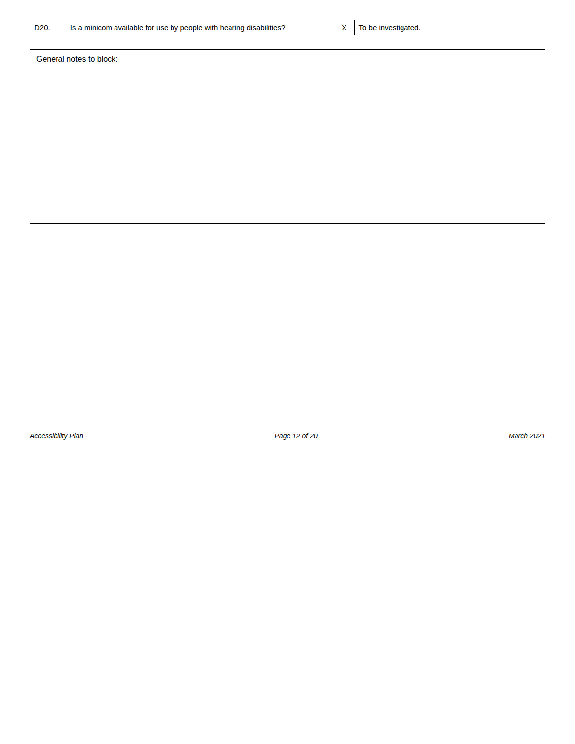| D20. | Is a minicom available for use by people with hearing disabilities? | | X | To be investigated. |
General notes to block:
Accessibility Plan Page 12 of 20 March 2021